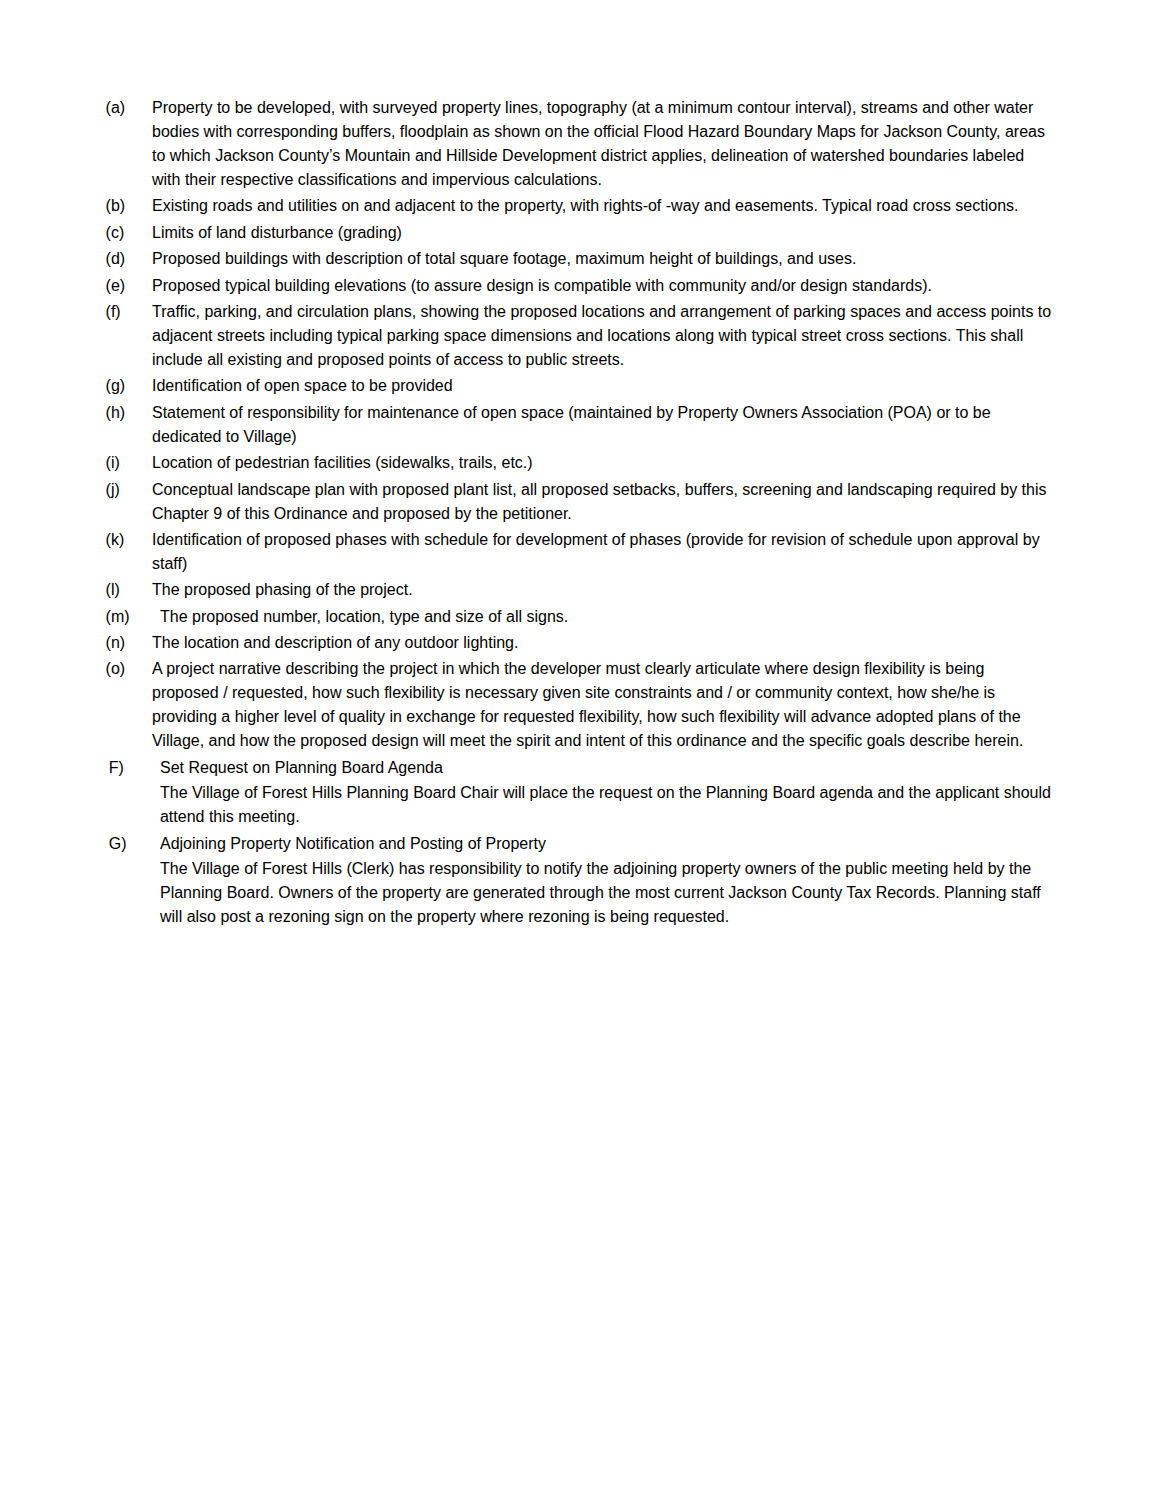(a) Property to be developed, with surveyed property lines, topography (at a minimum contour interval), streams and other water bodies with corresponding buffers, floodplain as shown on the official Flood Hazard Boundary Maps for Jackson County, areas to which Jackson County’s Mountain and Hillside Development district applies, delineation of watershed boundaries labeled with their respective classifications and impervious calculations.
(b) Existing roads and utilities on and adjacent to the property, with rights-of -way and easements. Typical road cross sections.
(c) Limits of land disturbance (grading)
(d) Proposed buildings with description of total square footage, maximum height of buildings, and uses.
(e) Proposed typical building elevations (to assure design is compatible with community and/or design standards).
(f) Traffic, parking, and circulation plans, showing the proposed locations and arrangement of parking spaces and access points to adjacent streets including typical parking space dimensions and locations along with typical street cross sections. This shall include all existing and proposed points of access to public streets.
(g) Identification of open space to be provided
(h) Statement of responsibility for maintenance of open space (maintained by Property Owners Association (POA) or to be dedicated to Village)
(i) Location of pedestrian facilities (sidewalks, trails, etc.)
(j) Conceptual landscape plan with proposed plant list, all proposed setbacks, buffers, screening and landscaping required by this Chapter 9 of this Ordinance and proposed by the petitioner.
(k) Identification of proposed phases with schedule for development of phases (provide for revision of schedule upon approval by staff)
(l) The proposed phasing of the project.
(m) The proposed number, location, type and size of all signs.
(n) The location and description of any outdoor lighting.
(o) A project narrative describing the project in which the developer must clearly articulate where design flexibility is being proposed / requested, how such flexibility is necessary given site constraints and / or community context, how she/he is providing a higher level of quality in exchange for requested flexibility, how such flexibility will advance adopted plans of the Village, and how the proposed design will meet the spirit and intent of this ordinance and the specific goals describe herein.
F) Set Request on Planning Board Agenda
The Village of Forest Hills Planning Board Chair will place the request on the Planning Board agenda and the applicant should attend this meeting.
G) Adjoining Property Notification and Posting of Property
The Village of Forest Hills (Clerk) has responsibility to notify the adjoining property owners of the public meeting held by the Planning Board. Owners of the property are generated through the most current Jackson County Tax Records. Planning staff will also post a rezoning sign on the property where rezoning is being requested.